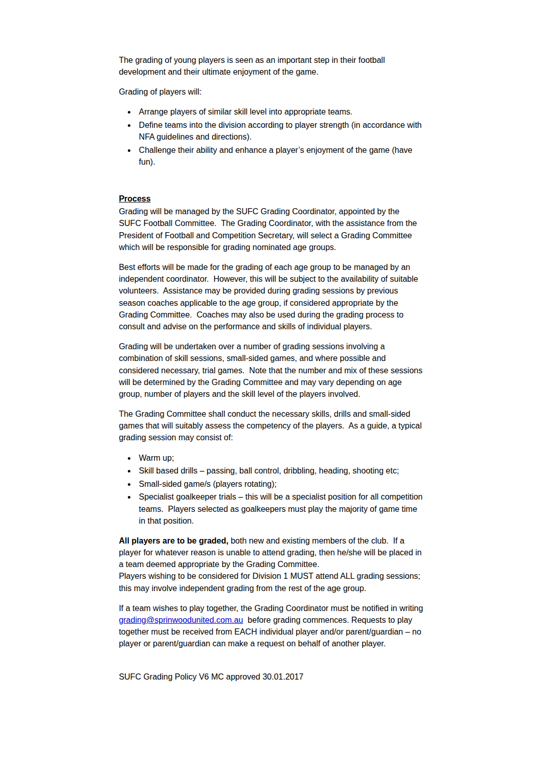The grading of young players is seen as an important step in their football development and their ultimate enjoyment of the game.
Grading of players will:
Arrange players of similar skill level into appropriate teams.
Define teams into the division according to player strength (in accordance with NFA guidelines and directions).
Challenge their ability and enhance a player’s enjoyment of the game (have fun).
Process
Grading will be managed by the SUFC Grading Coordinator, appointed by the SUFC Football Committee. The Grading Coordinator, with the assistance from the President of Football and Competition Secretary, will select a Grading Committee which will be responsible for grading nominated age groups.
Best efforts will be made for the grading of each age group to be managed by an independent coordinator. However, this will be subject to the availability of suitable volunteers. Assistance may be provided during grading sessions by previous season coaches applicable to the age group, if considered appropriate by the Grading Committee. Coaches may also be used during the grading process to consult and advise on the performance and skills of individual players.
Grading will be undertaken over a number of grading sessions involving a combination of skill sessions, small-sided games, and where possible and considered necessary, trial games. Note that the number and mix of these sessions will be determined by the Grading Committee and may vary depending on age group, number of players and the skill level of the players involved.
The Grading Committee shall conduct the necessary skills, drills and small-sided games that will suitably assess the competency of the players. As a guide, a typical grading session may consist of:
Warm up;
Skill based drills – passing, ball control, dribbling, heading, shooting etc;
Small-sided game/s (players rotating);
Specialist goalkeeper trials – this will be a specialist position for all competition teams. Players selected as goalkeepers must play the majority of game time in that position.
All players are to be graded, both new and existing members of the club. If a player for whatever reason is unable to attend grading, then he/she will be placed in a team deemed appropriate by the Grading Committee.
Players wishing to be considered for Division 1 MUST attend ALL grading sessions; this may involve independent grading from the rest of the age group.
If a team wishes to play together, the Grading Coordinator must be notified in writing grading@sprinwoodunited.com.au before grading commences. Requests to play together must be received from EACH individual player and/or parent/guardian – no player or parent/guardian can make a request on behalf of another player.
SUFC Grading Policy V6 MC approved 30.01.2017